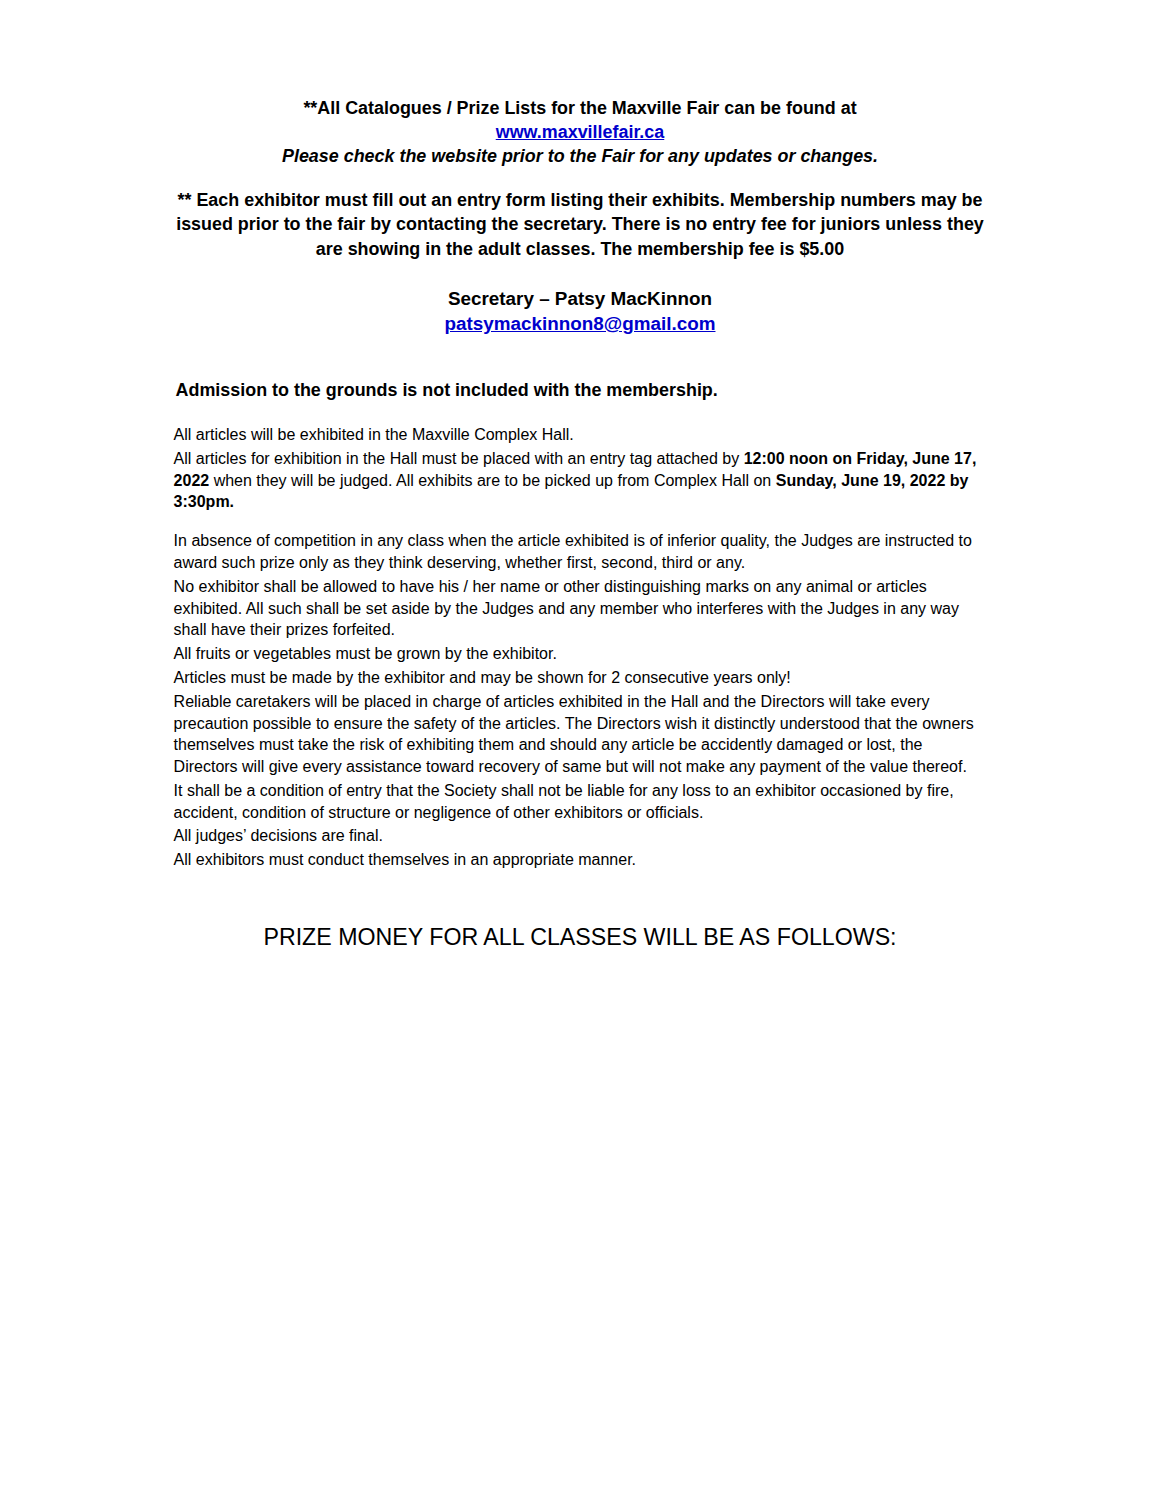**All Catalogues / Prize Lists for the Maxville Fair can be found at
www.maxvillefair.ca
Please check the website prior to the Fair for any updates or changes.
** Each exhibitor must fill out an entry form listing their exhibits. Membership numbers may be issued prior to the fair by contacting the secretary. There is no entry fee for juniors unless they are showing in the adult classes. The membership fee is $5.00
Secretary – Patsy MacKinnon
patsymackinnon8@gmail.com
Admission to the grounds is not included with the membership.
All articles will be exhibited in the Maxville Complex Hall.
All articles for exhibition in the Hall must be placed with an entry tag attached by 12:00 noon on Friday, June 17, 2022 when they will be judged. All exhibits are to be picked up from Complex Hall on Sunday, June 19, 2022 by 3:30pm.
In absence of competition in any class when the article exhibited is of inferior quality, the Judges are instructed to award such prize only as they think deserving, whether first, second, third or any.
No exhibitor shall be allowed to have his / her name or other distinguishing marks on any animal or articles exhibited. All such shall be set aside by the Judges and any member who interferes with the Judges in any way shall have their prizes forfeited.
All fruits or vegetables must be grown by the exhibitor.
Articles must be made by the exhibitor and may be shown for 2 consecutive years only!
Reliable caretakers will be placed in charge of articles exhibited in the Hall and the Directors will take every precaution possible to ensure the safety of the articles. The Directors wish it distinctly understood that the owners themselves must take the risk of exhibiting them and should any article be accidently damaged or lost, the Directors will give every assistance toward recovery of same but will not make any payment of the value thereof.
It shall be a condition of entry that the Society shall not be liable for any loss to an exhibitor occasioned by fire, accident, condition of structure or negligence of other exhibitors or officials.
All judges’ decisions are final.
All exhibitors must conduct themselves in an appropriate manner.
PRIZE MONEY FOR ALL CLASSES WILL BE AS FOLLOWS: